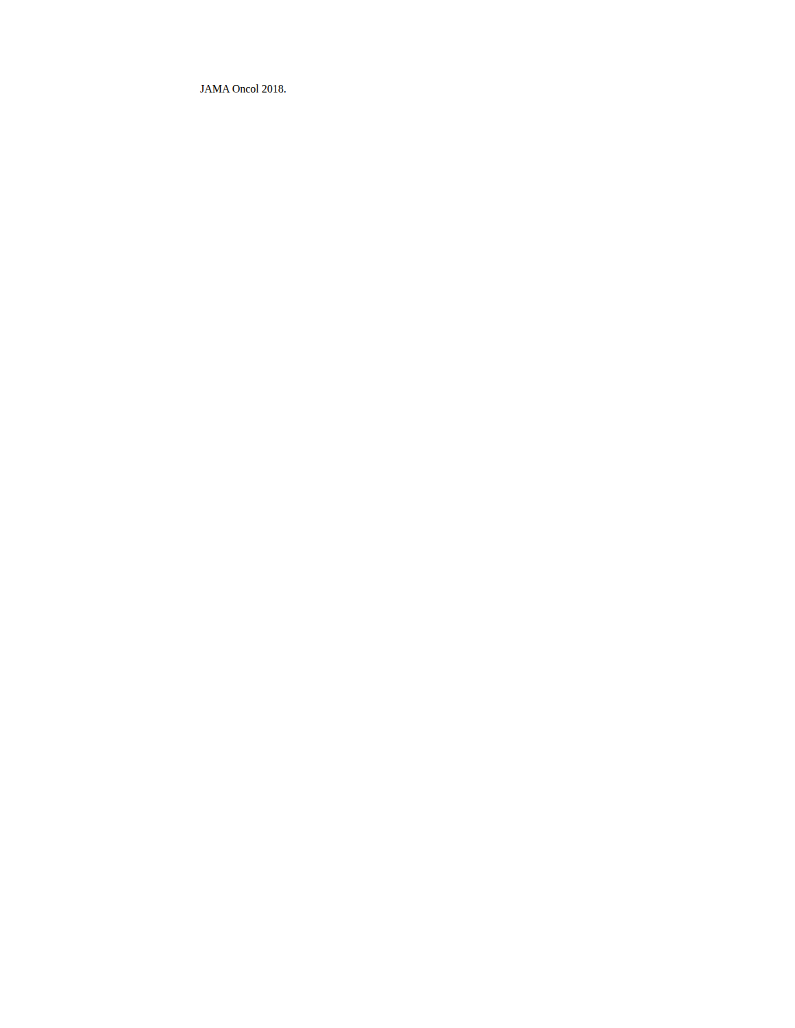JAMA Oncol 2018.